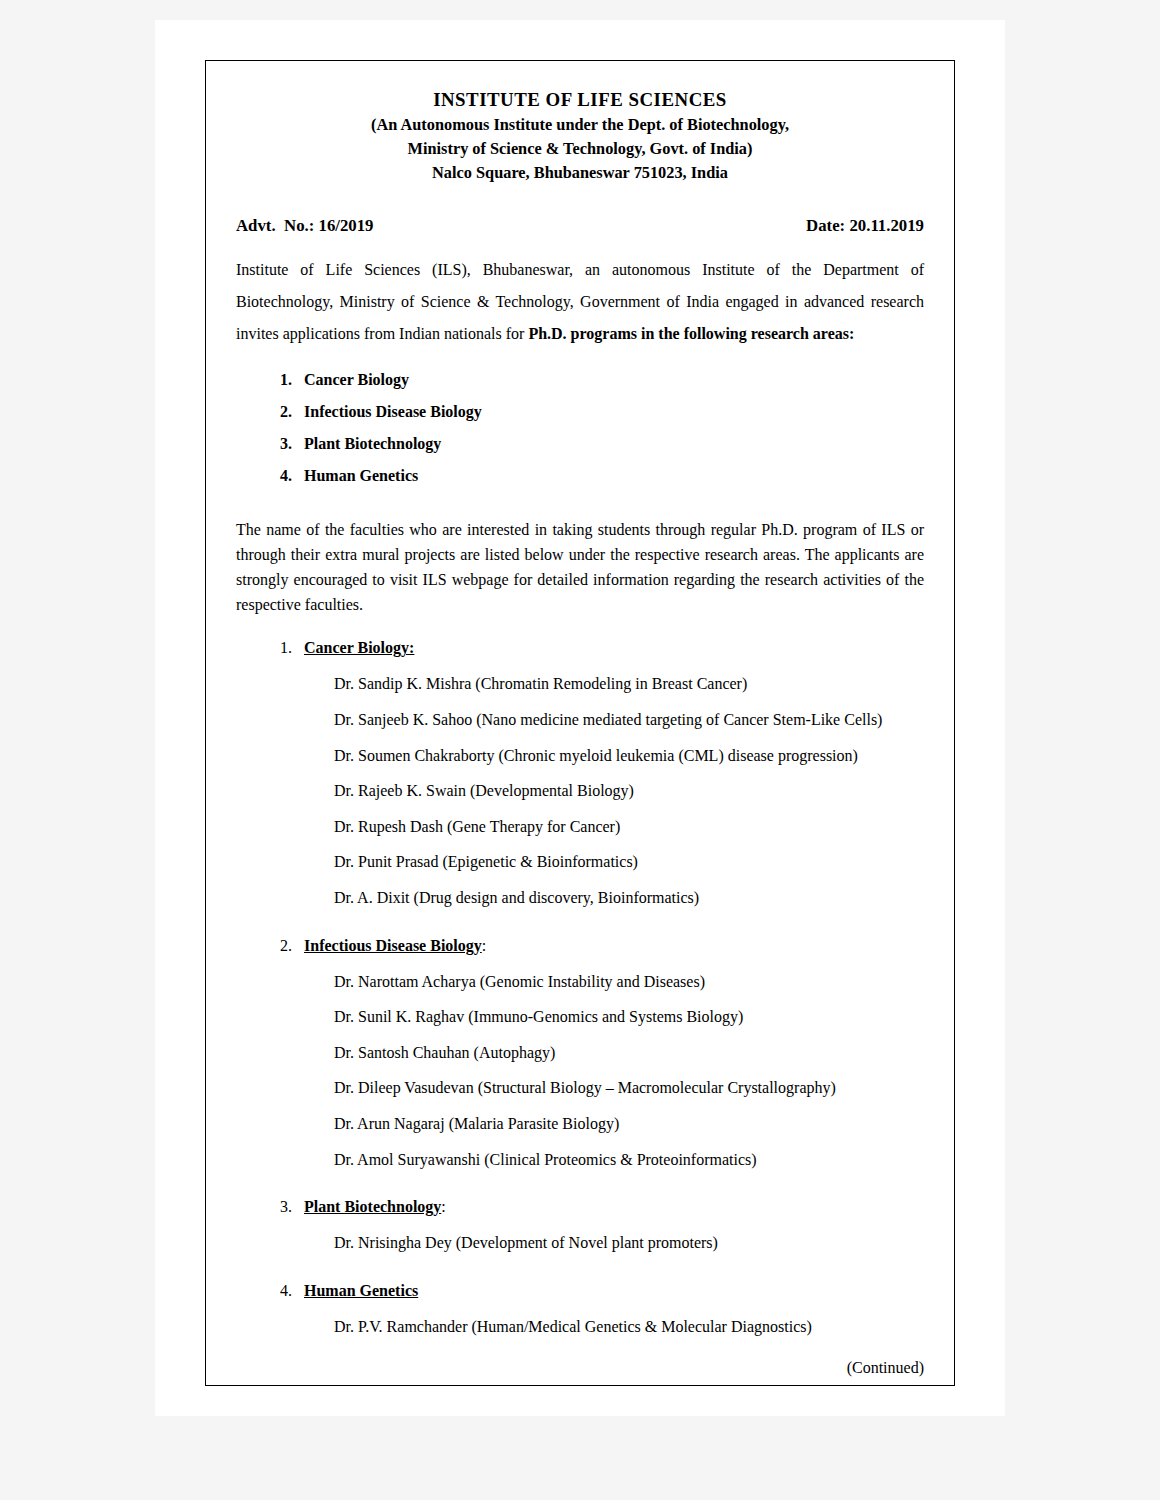INSTITUTE OF LIFE SCIENCES
(An Autonomous Institute under the Dept. of Biotechnology,
Ministry of Science & Technology, Govt. of India)
Nalco Square, Bhubaneswar 751023, India
Advt. No.: 16/2019 Date: 20.11.2019
Institute of Life Sciences (ILS), Bhubaneswar, an autonomous Institute of the Department of Biotechnology, Ministry of Science & Technology, Government of India engaged in advanced research invites applications from Indian nationals for Ph.D. programs in the following research areas:
Cancer Biology
Infectious Disease Biology
Plant Biotechnology
Human Genetics
The name of the faculties who are interested in taking students through regular Ph.D. program of ILS or through their extra mural projects are listed below under the respective research areas. The applicants are strongly encouraged to visit ILS webpage for detailed information regarding the research activities of the respective faculties.
Cancer Biology:
Dr. Sandip K. Mishra (Chromatin Remodeling in Breast Cancer)
Dr. Sanjeeb K. Sahoo (Nano medicine mediated targeting of Cancer Stem-Like Cells)
Dr. Soumen Chakraborty (Chronic myeloid leukemia (CML) disease progression)
Dr. Rajeeb K. Swain (Developmental Biology)
Dr. Rupesh Dash (Gene Therapy for Cancer)
Dr. Punit Prasad (Epigenetic & Bioinformatics)
Dr. A. Dixit (Drug design and discovery, Bioinformatics)
Infectious Disease Biology:
Dr. Narottam Acharya (Genomic Instability and Diseases)
Dr. Sunil K. Raghav (Immuno-Genomics and Systems Biology)
Dr. Santosh Chauhan (Autophagy)
Dr. Dileep Vasudevan (Structural Biology – Macromolecular Crystallography)
Dr. Arun Nagaraj (Malaria Parasite Biology)
Dr. Amol Suryawanshi (Clinical Proteomics & Proteoinformatics)
Plant Biotechnology:
Dr. Nrisingha Dey (Development of Novel plant promoters)
Human Genetics
Dr. P.V. Ramchander (Human/Medical Genetics & Molecular Diagnostics)
(Continued)